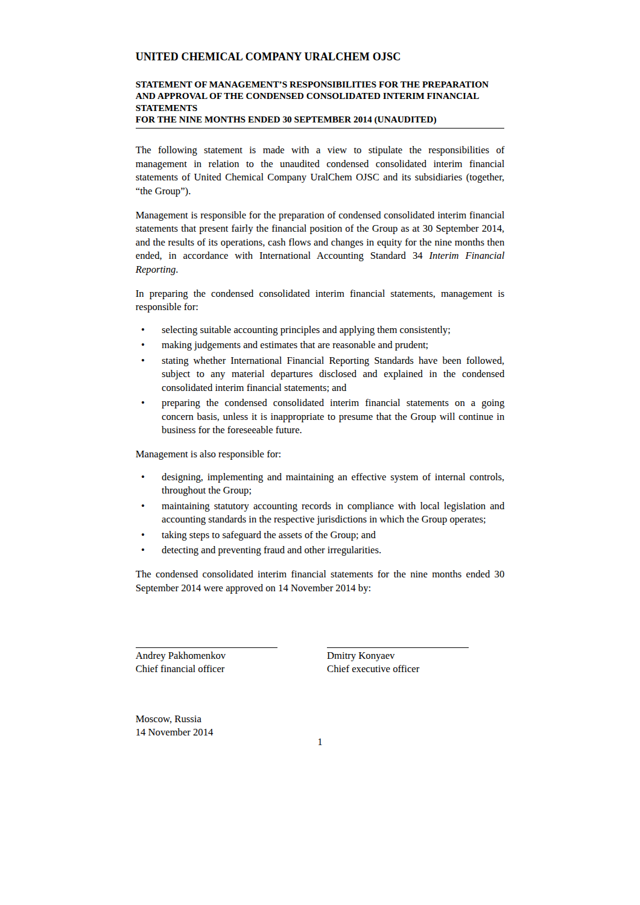UNITED CHEMICAL COMPANY URALCHEM OJSC
STATEMENT OF MANAGEMENT’S RESPONSIBILITIES FOR THE PREPARATION
AND APPROVAL OF THE CONDENSED CONSOLIDATED INTERIM FINANCIAL STATEMENTS
FOR THE NINE MONTHS ENDED 30 SEPTEMBER 2014 (UNAUDITED)
The following statement is made with a view to stipulate the responsibilities of management in relation to the unaudited condensed consolidated interim financial statements of United Chemical Company UralChem OJSC and its subsidiaries (together, “the Group”).
Management is responsible for the preparation of condensed consolidated interim financial statements that present fairly the financial position of the Group as at 30 September 2014, and the results of its operations, cash flows and changes in equity for the nine months then ended, in accordance with International Accounting Standard 34 Interim Financial Reporting.
In preparing the condensed consolidated interim financial statements, management is responsible for:
selecting suitable accounting principles and applying them consistently;
making judgements and estimates that are reasonable and prudent;
stating whether International Financial Reporting Standards have been followed, subject to any material departures disclosed and explained in the condensed consolidated interim financial statements; and
preparing the condensed consolidated interim financial statements on a going concern basis, unless it is inappropriate to presume that the Group will continue in business for the foreseeable future.
Management is also responsible for:
designing, implementing and maintaining an effective system of internal controls, throughout the Group;
maintaining statutory accounting records in compliance with local legislation and accounting standards in the respective jurisdictions in which the Group operates;
taking steps to safeguard the assets of the Group; and
detecting and preventing fraud and other irregularities.
The condensed consolidated interim financial statements for the nine months ended 30 September 2014 were approved on 14 November 2014 by:
| Andrey Pakhomenkov Chief financial officer | Dmitry Konyaev Chief executive officer |
Moscow, Russia
14 November 2014
1